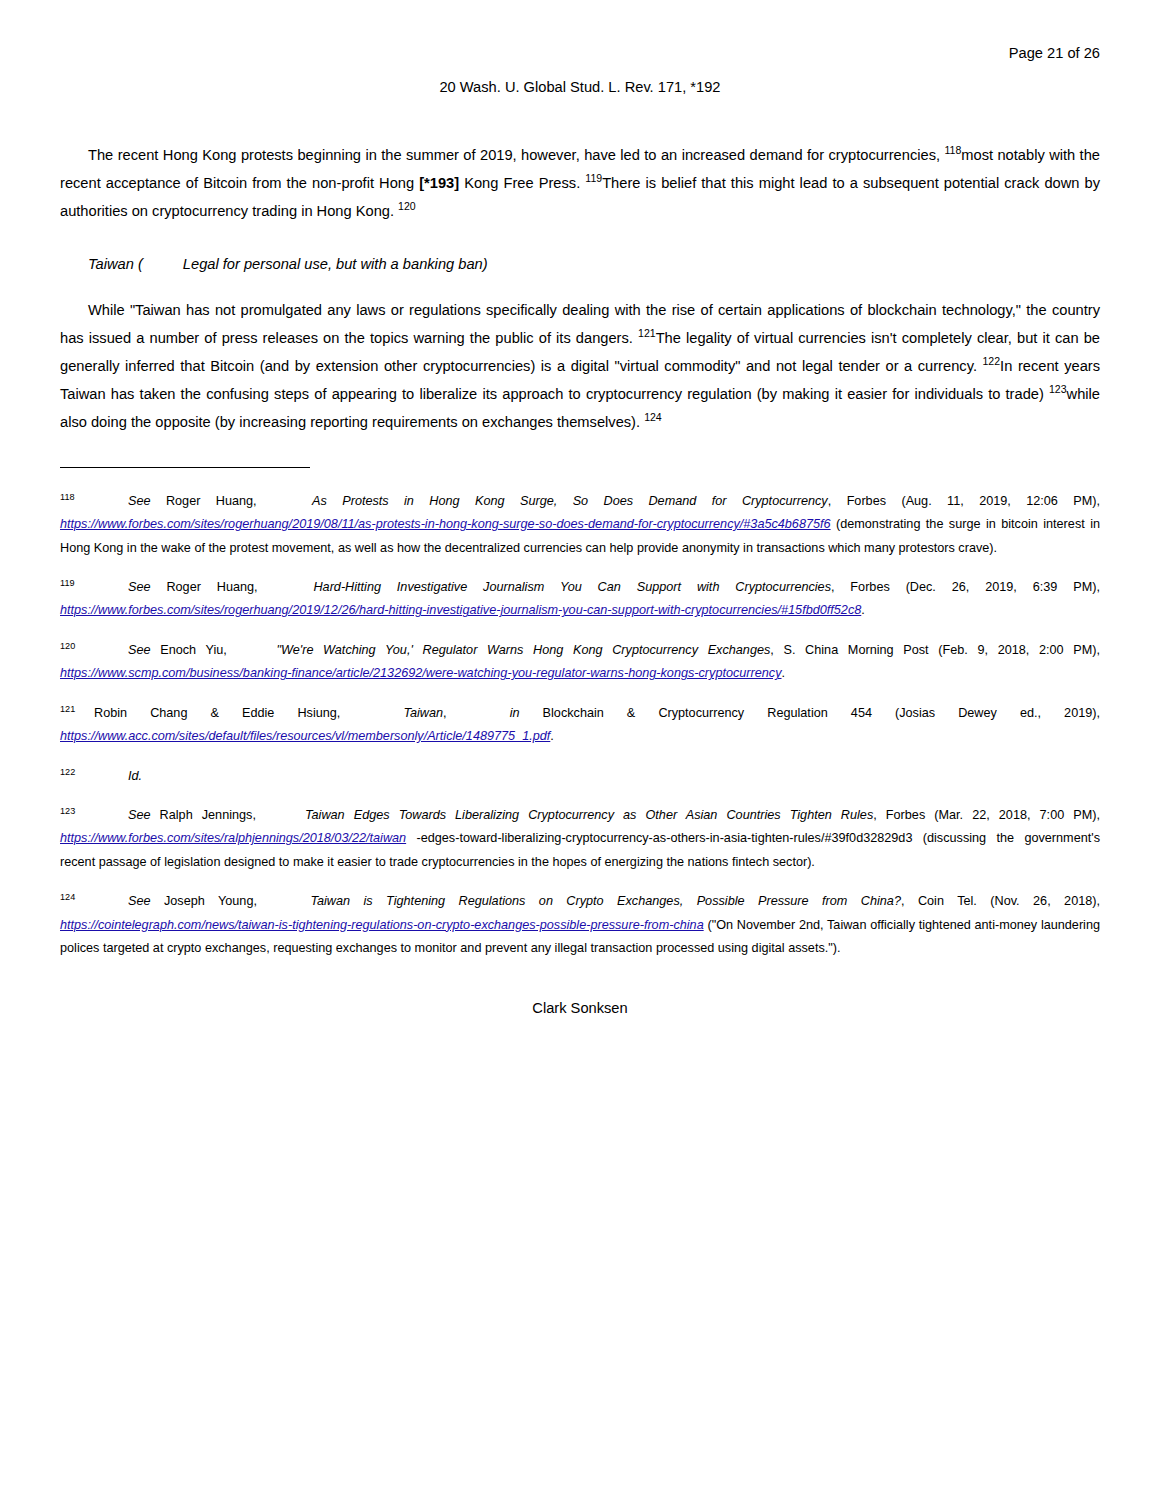Page 21 of 26
20 Wash. U. Global Stud. L. Rev. 171, *192
The recent Hong Kong protests beginning in the summer of 2019, however, have led to an increased demand for cryptocurrencies, 118most notably with the recent acceptance of Bitcoin from the non-profit Hong [*193] Kong Free Press. 119There is belief that this might lead to a subsequent potential crack down by authorities on cryptocurrency trading in Hong Kong. 120
Taiwan ( Legal for personal use, but with a banking ban)
While "Taiwan has not promulgated any laws or regulations specifically dealing with the rise of certain applications of blockchain technology," the country has issued a number of press releases on the topics warning the public of its dangers. 121The legality of virtual currencies isn't completely clear, but it can be generally inferred that Bitcoin (and by extension other cryptocurrencies) is a digital "virtual commodity" and not legal tender or a currency. 122In recent years Taiwan has taken the confusing steps of appearing to liberalize its approach to cryptocurrency regulation (by making it easier for individuals to trade) 123while also doing the opposite (by increasing reporting requirements on exchanges themselves). 124
118 See Roger Huang, As Protests in Hong Kong Surge, So Does Demand for Cryptocurrency, Forbes (Aug. 11, 2019, 12:06 PM), https://www.forbes.com/sites/rogerhuang/2019/08/11/as-protests-in-hong-kong-surge-so-does-demand-for-cryptocurrency/#3a5c4b6875f6 (demonstrating the surge in bitcoin interest in Hong Kong in the wake of the protest movement, as well as how the decentralized currencies can help provide anonymity in transactions which many protestors crave).
119 See Roger Huang, Hard-Hitting Investigative Journalism You Can Support with Cryptocurrencies, Forbes (Dec. 26, 2019, 6:39 PM), https://www.forbes.com/sites/rogerhuang/2019/12/26/hard-hitting-investigative-journalism-you-can-support-with-cryptocurrencies/#15fbd0ff52c8.
120 See Enoch Yiu, "We're Watching You,' Regulator Warns Hong Kong Cryptocurrency Exchanges, S. China Morning Post (Feb. 9, 2018, 2:00 PM), https://www.scmp.com/business/banking-finance/article/2132692/were-watching-you-regulator-warns-hong-kongs-cryptocurrency.
121 Robin Chang & Eddie Hsiung, Taiwan, in Blockchain & Cryptocurrency Regulation 454 (Josias Dewey ed., 2019), https://www.acc.com/sites/default/files/resources/vl/membersonly/Article/1489775_1.pdf.
122 Id.
123 See Ralph Jennings, Taiwan Edges Towards Liberalizing Cryptocurrency as Other Asian Countries Tighten Rules, Forbes (Mar. 22, 2018, 7:00 PM), https://www.forbes.com/sites/ralphjennings/2018/03/22/taiwan -edges-toward-liberalizing-cryptocurrency-as-others-in-asia-tighten-rules/#39f0d32829d3 (discussing the government's recent passage of legislation designed to make it easier to trade cryptocurrencies in the hopes of energizing the nations fintech sector).
124 See Joseph Young, Taiwan is Tightening Regulations on Crypto Exchanges, Possible Pressure from China?, Coin Tel. (Nov. 26, 2018), https://cointelegraph.com/news/taiwan-is-tightening-regulations-on-crypto-exchanges-possible-pressure-from-china ("On November 2nd, Taiwan officially tightened anti-money laundering polices targeted at crypto exchanges, requesting exchanges to monitor and prevent any illegal transaction processed using digital assets.").
Clark Sonksen